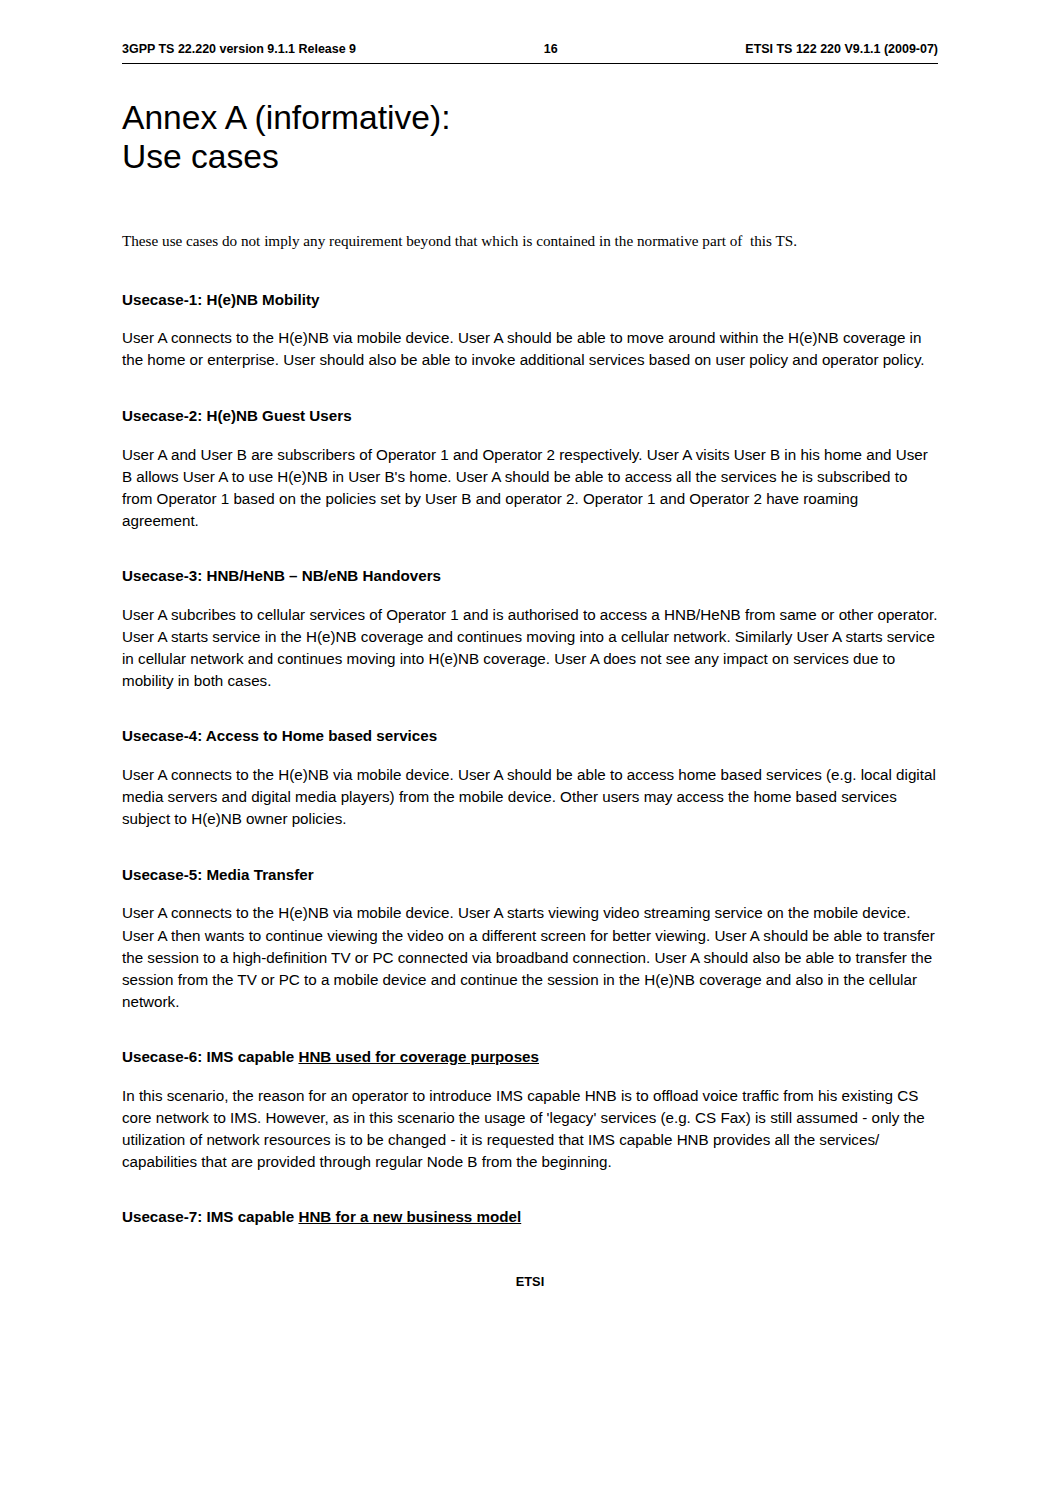3GPP TS 22.220 version 9.1.1 Release 9 16 ETSI TS 122 220 V9.1.1 (2009-07)
Annex A (informative):
Use cases
These use cases do not imply any requirement beyond that which is contained in the normative part of this TS.
Usecase-1: H(e)NB Mobility
User A connects to the H(e)NB via mobile device. User A should be able to move around within the H(e)NB coverage in the home or enterprise. User should also be able to invoke additional services based on user policy and operator policy.
Usecase-2: H(e)NB Guest Users
User A and User B are subscribers of Operator 1 and Operator 2 respectively. User A visits User B in his home and User B allows User A to use H(e)NB in User B's home. User A should be able to access all the services he is subscribed to from Operator 1 based on the policies set by User B and operator 2. Operator 1 and Operator 2 have roaming agreement.
Usecase-3: HNB/HeNB – NB/eNB Handovers
User A subcribes to cellular services of Operator 1 and is authorised to access a HNB/HeNB from same or other operator. User A starts service in the H(e)NB coverage and continues moving into a cellular network. Similarly User A starts service in cellular network and continues moving into H(e)NB coverage. User A does not see any impact on services due to mobility in both cases.
Usecase-4: Access to Home based services
User A connects to the H(e)NB via mobile device. User A should be able to access home based services (e.g. local digital media servers and digital media players) from the mobile device. Other users may access the home based services subject to H(e)NB owner policies.
Usecase-5: Media Transfer
User A connects to the H(e)NB via mobile device. User A starts viewing video streaming service on the mobile device. User A then wants to continue viewing the video on a different screen for better viewing. User A should be able to transfer the session to a high-definition TV or PC connected via broadband connection. User A should also be able to transfer the session from the TV or PC to a mobile device and continue the session in the H(e)NB coverage and also in the cellular network.
Usecase-6: IMS capable HNB used for coverage purposes
In this scenario, the reason for an operator to introduce IMS capable HNB is to offload voice traffic from his existing CS core network to IMS. However, as in this scenario the usage of 'legacy' services (e.g. CS Fax) is still assumed - only the utilization of network resources is to be changed - it is requested that IMS capable HNB provides all the services/ capabilities that are provided through regular Node B from the beginning.
Usecase-7: IMS capable HNB for a new business model
ETSI